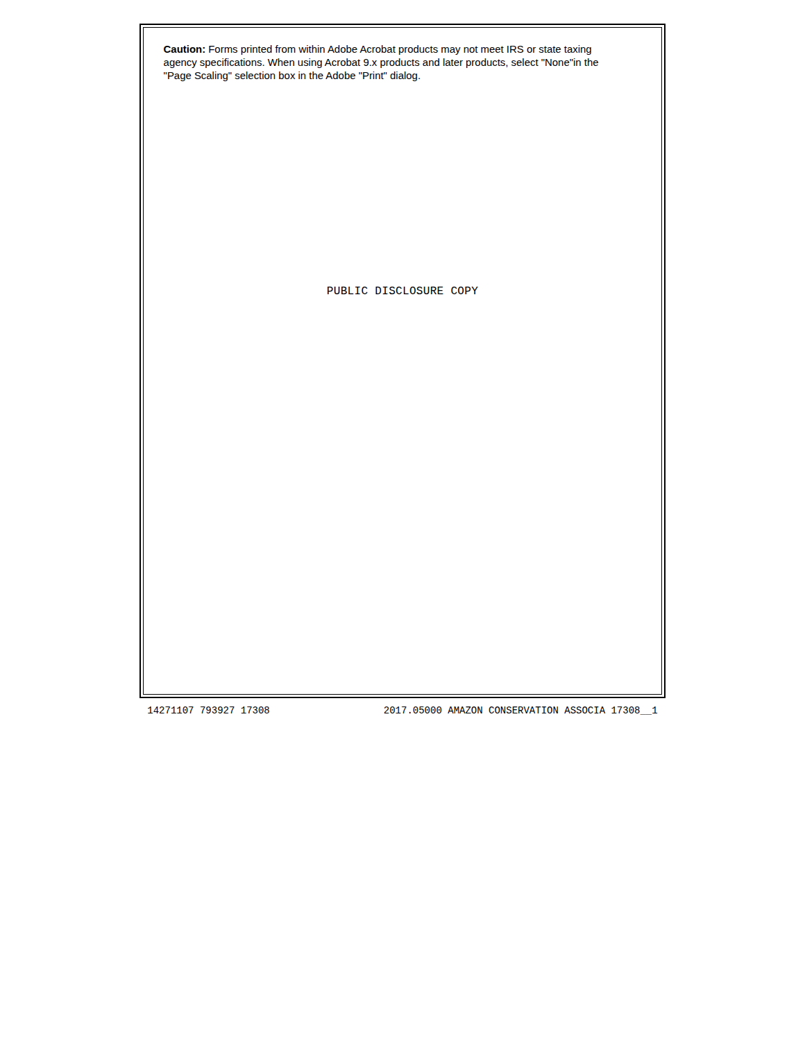Caution: Forms printed from within Adobe Acrobat products may not meet IRS or state taxing agency specifications. When using Acrobat 9.x products and later products, select "None"in the "Page Scaling" selection box in the Adobe "Print" dialog.
PUBLIC DISCLOSURE COPY
14271107 793927 17308
2017.05000 AMAZON CONSERVATION ASSOCIA 17308__1